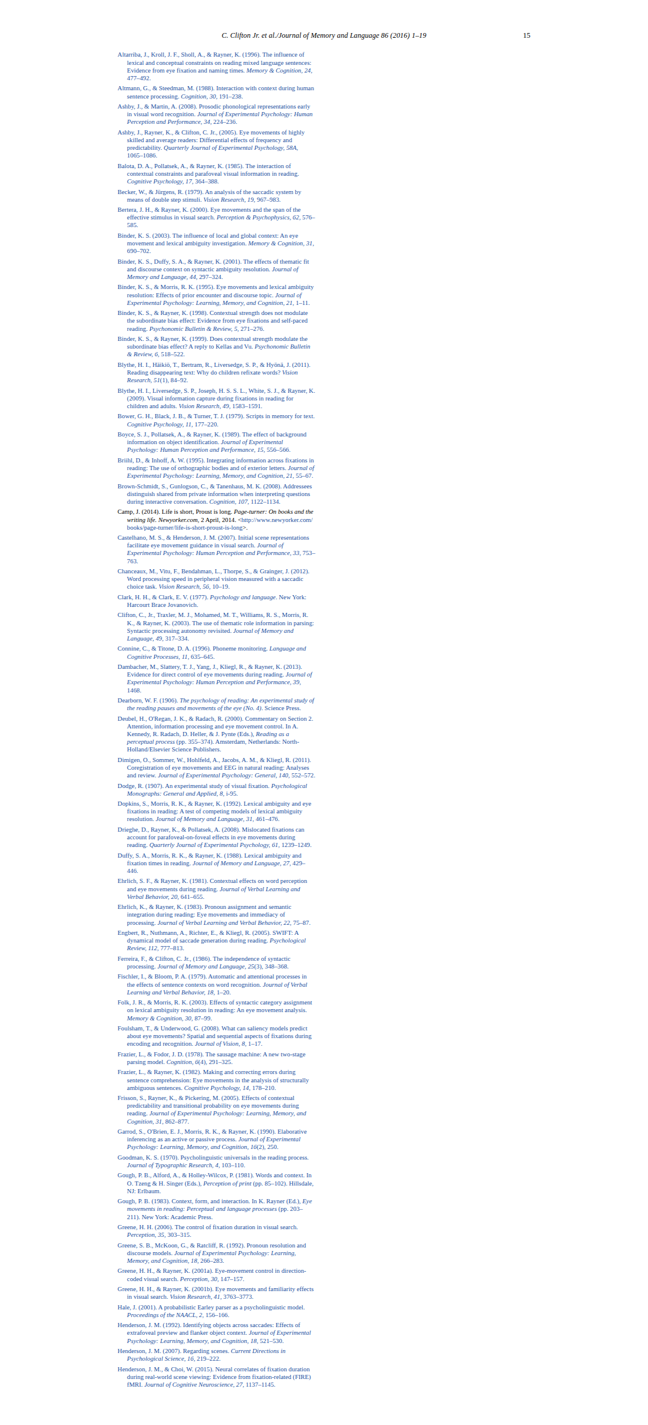C. Clifton Jr. et al./Journal of Memory and Language 86 (2016) 1–19 15
Altarriba, J., Kroll, J. F., Sholl, A., & Rayner, K. (1996). The influence of lexical and conceptual constraints on reading mixed language sentences: Evidence from eye fixation and naming times. Memory & Cognition, 24, 477–492.
Altmann, G., & Steedman, M. (1988). Interaction with context during human sentence processing. Cognition, 30, 191–238.
Ashby, J., & Martin, A. (2008). Prosodic phonological representations early in visual word recognition. Journal of Experimental Psychology: Human Perception and Performance, 34, 224–236.
Ashby, J., Rayner, K., & Clifton, C. Jr., (2005). Eye movements of highly skilled and average readers: Differential effects of frequency and predictability. Quarterly Journal of Experimental Psychology, 58A, 1065–1086.
Balota, D. A., Pollatsek, A., & Rayner, K. (1985). The interaction of contextual constraints and parafoveal visual information in reading. Cognitive Psychology, 17, 364–388.
Becker, W., & Jürgens, R. (1979). An analysis of the saccadic system by means of double step stimuli. Vision Research, 19, 967–983.
Bertera, J. H., & Rayner, K. (2000). Eye movements and the span of the effective stimulus in visual search. Perception & Psychophysics, 62, 576–585.
Binder, K. S. (2003). The influence of local and global context: An eye movement and lexical ambiguity investigation. Memory & Cognition, 31, 690–702.
Binder, K. S., Duffy, S. A., & Rayner, K. (2001). The effects of thematic fit and discourse context on syntactic ambiguity resolution. Journal of Memory and Language, 44, 297–324.
Binder, K. S., & Morris, R. K. (1995). Eye movements and lexical ambiguity resolution: Effects of prior encounter and discourse topic. Journal of Experimental Psychology: Learning, Memory, and Cognition, 21, 1–11.
Binder, K. S., & Rayner, K. (1998). Contextual strength does not modulate the subordinate bias effect: Evidence from eye fixations and self-paced reading. Psychonomic Bulletin & Review, 5, 271–276.
Binder, K. S., & Rayner, K. (1999). Does contextual strength modulate the subordinate bias effect? A reply to Kellas and Vu. Psychonomic Bulletin & Review, 6, 518–522.
Blythe, H. I., Häikiö, T., Bertram, R., Liversedge, S. P., & Hyönä, J. (2011). Reading disappearing text: Why do children refixate words? Vision Research, 51(1), 84–92.
Blythe, H. I., Liversedge, S. P., Joseph, H. S. S. L., White, S. J., & Rayner, K. (2009). Visual information capture during fixations in reading for children and adults. Vision Research, 49, 1583–1591.
Bower, G. H., Black, J. B., & Turner, T. J. (1979). Scripts in memory for text. Cognitive Psychology, 11, 177–220.
Boyce, S. J., Pollatsek, A., & Rayner, K. (1989). The effect of background information on object identification. Journal of Experimental Psychology: Human Perception and Performance, 15, 556–566.
Briihl, D., & Inhoff, A. W. (1995). Integrating information across fixations in reading: The use of orthographic bodies and of exterior letters. Journal of Experimental Psychology: Learning, Memory, and Cognition, 21, 55–67.
Brown-Schmidt, S., Gunlogson, C., & Tanenhaus, M. K. (2008). Addressees distinguish shared from private information when interpreting questions during interactive conversation. Cognition, 107, 1122–1134.
Camp, J. (2014). Life is short, Proust is long. Page-turner: On books and the writing life. Newyorker.com, 2 April, 2014. <http://www.newyorker.com/books/page-turner/life-is-short-proust-is-long>.
Castelhano, M. S., & Henderson, J. M. (2007). Initial scene representations facilitate eye movement guidance in visual search. Journal of Experimental Psychology: Human Perception and Performance, 33, 753–763.
Chanceaux, M., Vitu, F., Bendahman, L., Thorpe, S., & Grainger, J. (2012). Word processing speed in peripheral vision measured with a saccadic choice task. Vision Research, 56, 10–19.
Clark, H. H., & Clark, E. V. (1977). Psychology and language. New York: Harcourt Brace Jovanovich.
Clifton, C., Jr., Traxler, M. J., Mohamed, M. T., Williams, R. S., Morris, R. K., & Rayner, K. (2003). The use of thematic role information in parsing: Syntactic processing autonomy revisited. Journal of Memory and Language, 49, 317–334.
Connine, C., & Titone, D. A. (1996). Phoneme monitoring. Language and Cognitive Processes, 11, 635–645.
Dambacher, M., Slattery, T. J., Yang, J., Kliegl, R., & Rayner, K. (2013). Evidence for direct control of eye movements during reading. Journal of Experimental Psychology: Human Perception and Performance, 39, 1468.
Dearborn, W. F. (1906). The psychology of reading: An experimental study of the reading pauses and movements of the eye (No. 4). Science Press.
Deubel, H., O'Regan, J. K., & Radach, R. (2000). Commentary on Section 2. Attention, information processing and eye movement control. In A. Kennedy, R. Radach, D. Heller, & J. Pynte (Eds.), Reading as a perceptual process (pp. 355–374). Amsterdam, Netherlands: North-Holland/Elsevier Science Publishers.
Dimigen, O., Sommer, W., Hohlfeld, A., Jacobs, A. M., & Kliegl, R. (2011). Coregistration of eye movements and EEG in natural reading: Analyses and review. Journal of Experimental Psychology: General, 140, 552–572.
Dodge, R. (1907). An experimental study of visual fixation. Psychological Monographs: General and Applied, 8, i-95.
Dopkins, S., Morris, R. K., & Rayner, K. (1992). Lexical ambiguity and eye fixations in reading: A test of competing models of lexical ambiguity resolution. Journal of Memory and Language, 31, 461–476.
Drieghe, D., Rayner, K., & Pollatsek, A. (2008). Mislocated fixations can account for parafoveal-on-foveal effects in eye movements during reading. Quarterly Journal of Experimental Psychology, 61, 1239–1249.
Duffy, S. A., Morris, R. K., & Rayner, K. (1988). Lexical ambiguity and fixation times in reading. Journal of Memory and Language, 27, 429–446.
Ehrlich, S. F., & Rayner, K. (1981). Contextual effects on word perception and eye movements during reading. Journal of Verbal Learning and Verbal Behavior, 20, 641–655.
Ehrlich, K., & Rayner, K. (1983). Pronoun assignment and semantic integration during reading: Eye movements and immediacy of processing. Journal of Verbal Learning and Verbal Behavior, 22, 75–87.
Engbert, R., Nuthmann, A., Richter, E., & Kliegl, R. (2005). SWIFT: A dynamical model of saccade generation during reading. Psychological Review, 112, 777–813.
Ferreira, F., & Clifton, C. Jr., (1986). The independence of syntactic processing. Journal of Memory and Language, 25(3), 348–368.
Fischler, I., & Bloom, P. A. (1979). Automatic and attentional processes in the effects of sentence contexts on word recognition. Journal of Verbal Learning and Verbal Behavior, 18, 1–20.
Folk, J. R., & Morris, R. K. (2003). Effects of syntactic category assignment on lexical ambiguity resolution in reading: An eye movement analysis. Memory & Cognition, 30, 87–99.
Foulsham, T., & Underwood, G. (2008). What can saliency models predict about eye movements? Spatial and sequential aspects of fixations during encoding and recognition. Journal of Vision, 8, 1–17.
Frazier, L., & Fodor, J. D. (1978). The sausage machine: A new two-stage parsing model. Cognition, 6(4), 291–325.
Frazier, L., & Rayner, K. (1982). Making and correcting errors during sentence comprehension: Eye movements in the analysis of structurally ambiguous sentences. Cognitive Psychology, 14, 178–210.
Frisson, S., Rayner, K., & Pickering, M. (2005). Effects of contextual predictability and transitional probability on eye movements during reading. Journal of Experimental Psychology: Learning, Memory, and Cognition, 31, 862–877.
Garrod, S., O'Brien, E. J., Morris, R. K., & Rayner, K. (1990). Elaborative inferencing as an active or passive process. Journal of Experimental Psychology: Learning, Memory, and Cognition, 16(2), 250.
Goodman, K. S. (1970). Psycholinguistic universals in the reading process. Journal of Typographic Research, 4, 103–110.
Gough, P. B., Alford, A., & Holley-Wilcox, P. (1981). Words and context. In O. Tzeng & H. Singer (Eds.), Perception of print (pp. 85–102). Hillsdale, NJ: Erlbaum.
Gough, P. B. (1983). Context, form, and interaction. In K. Rayner (Ed.), Eye movements in reading: Perceptual and language processes (pp. 203–211). New York: Academic Press.
Greene, H. H. (2006). The control of fixation duration in visual search. Perception, 35, 303–315.
Greene, S. B., McKoon, G., & Ratcliff, R. (1992). Pronoun resolution and discourse models. Journal of Experimental Psychology: Learning, Memory, and Cognition, 18, 266–283.
Greene, H. H., & Rayner, K. (2001a). Eye-movement control in direction-coded visual search. Perception, 30, 147–157.
Greene, H. H., & Rayner, K. (2001b). Eye movements and familiarity effects in visual search. Vision Research, 41, 3763–3773.
Hale, J. (2001). A probabilistic Earley parser as a psycholinguistic model. Proceedings of the NAACL, 2, 156–166.
Henderson, J. M. (1992). Identifying objects across saccades: Effects of extrafoveal preview and flanker object context. Journal of Experimental Psychology: Learning, Memory, and Cognition, 18, 521–530.
Henderson, J. M. (2007). Regarding scenes. Current Directions in Psychological Science, 16, 219–222.
Henderson, J. M., & Choi, W. (2015). Neural correlates of fixation duration during real-world scene viewing: Evidence from fixation-related (FIRE) fMRI. Journal of Cognitive Neuroscience, 27, 1137–1145.